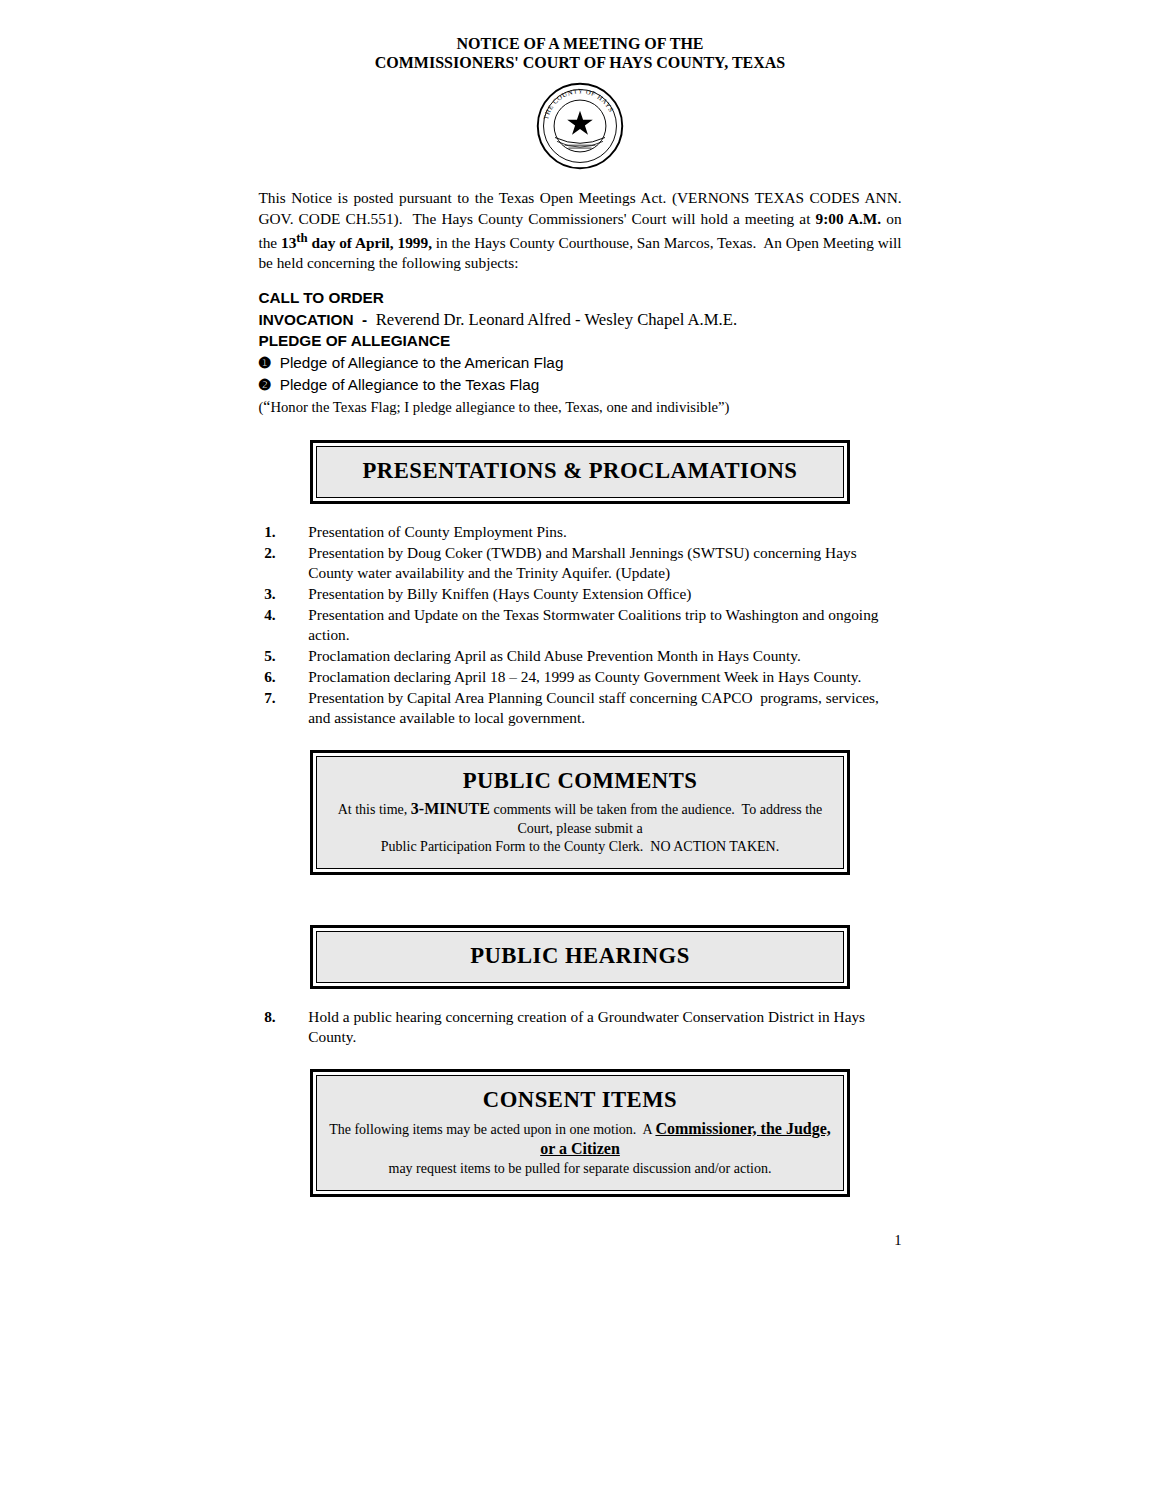NOTICE OF A MEETING OF THE
COMMISSIONERS' COURT OF HAYS COUNTY, TEXAS
THE COUNTY OF HAYS
This Notice is posted pursuant to the Texas Open Meetings Act. (VERNONS TEXAS CODES ANN. GOV. CODE CH.551). The Hays County Commissioners' Court will hold a meeting at 9:00 A.M. on the 13th day of April, 1999, in the Hays County Courthouse, San Marcos, Texas. An Open Meeting will be held concerning the following subjects:
CALL TO ORDER
INVOCATION - Reverend Dr. Leonard Alfred - Wesley Chapel A.M.E.
PLEDGE OF ALLEGIANCE
❶ Pledge of Allegiance to the American Flag
❷ Pledge of Allegiance to the Texas Flag
(“Honor the Texas Flag; I pledge allegiance to thee, Texas, one and indivisible”)
PRESENTATIONS & PROCLAMATIONS
1. Presentation of County Employment Pins.
2. Presentation by Doug Coker (TWDB) and Marshall Jennings (SWTSU) concerning Hays County water availability and the Trinity Aquifer. (Update)
3. Presentation by Billy Kniffen (Hays County Extension Office)
4. Presentation and Update on the Texas Stormwater Coalitions trip to Washington and ongoing action.
5. Proclamation declaring April as Child Abuse Prevention Month in Hays County.
6. Proclamation declaring April 18 – 24, 1999 as County Government Week in Hays County.
7. Presentation by Capital Area Planning Council staff concerning CAPCO programs, services, and assistance available to local government.
PUBLIC COMMENTS
At this time, 3-MINUTE comments will be taken from the audience. To address the Court, please submit a
Public Participation Form to the County Clerk. NO ACTION TAKEN.
PUBLIC HEARINGS
8. Hold a public hearing concerning creation of a Groundwater Conservation District in Hays County.
CONSENT ITEMS
The following items may be acted upon in one motion. A Commissioner, the Judge, or a Citizen
may request items to be pulled for separate discussion and/or action.
1